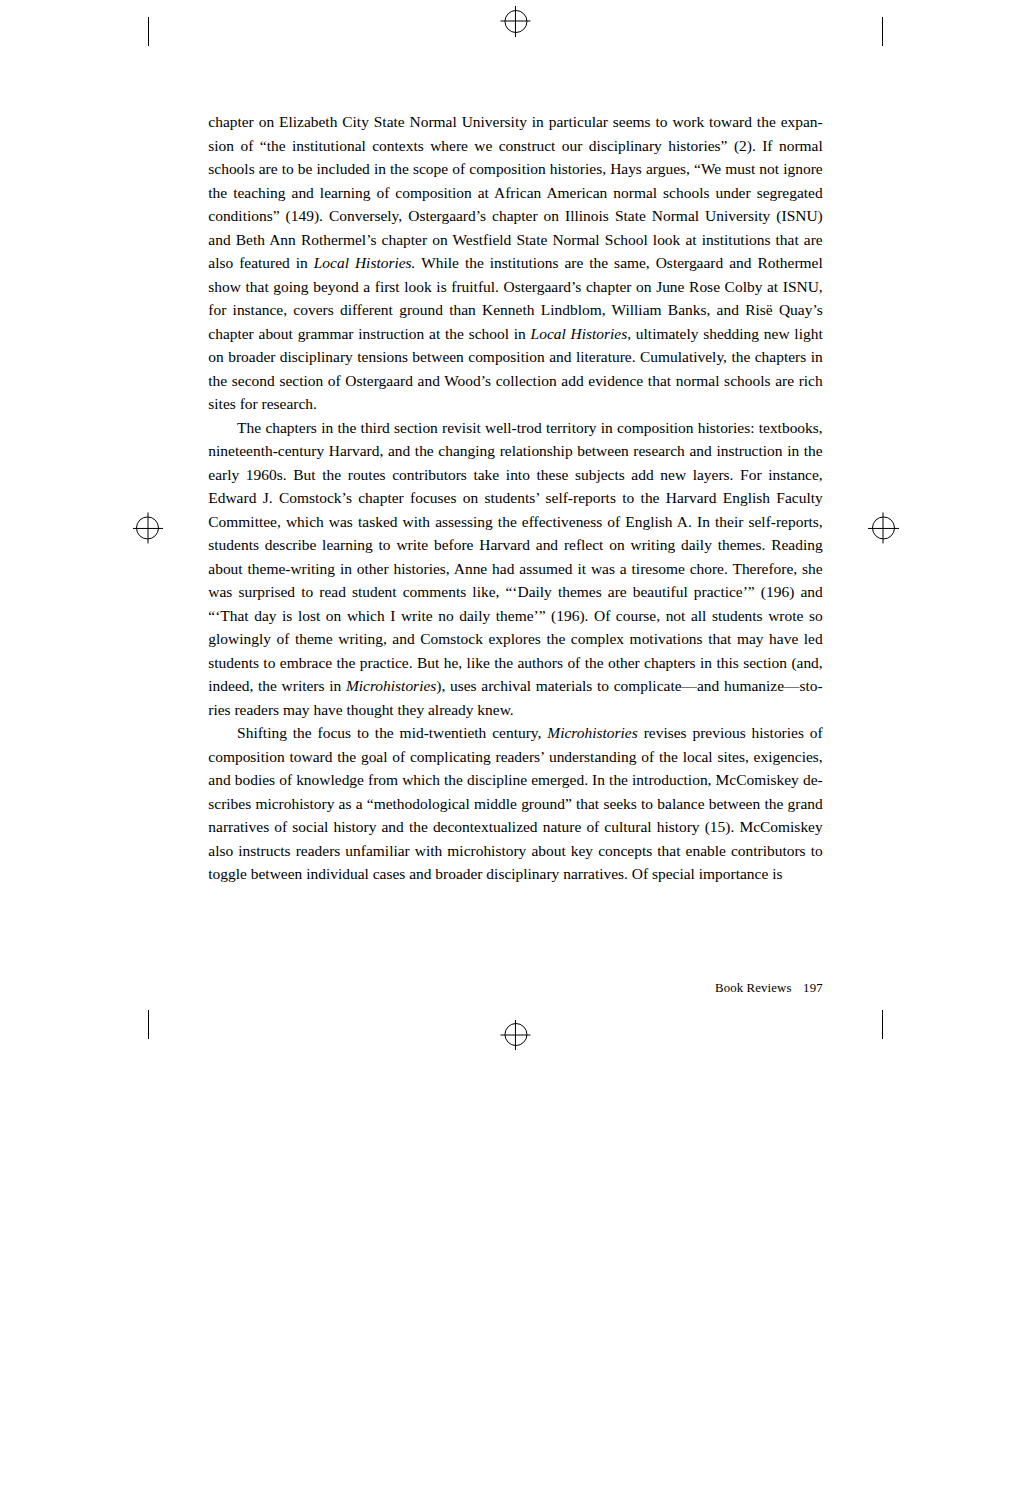chapter on Elizabeth City State Normal University in particular seems to work toward the expansion of “the institutional contexts where we construct our disciplinary histories” (2). If normal schools are to be included in the scope of composition histories, Hays argues, “We must not ignore the teaching and learning of composition at African American normal schools under segregated conditions” (149). Conversely, Ostergaard’s chapter on Illinois State Normal University (ISNU) and Beth Ann Rothermel’s chapter on Westfield State Normal School look at institutions that are also featured in Local Histories. While the institutions are the same, Ostergaard and Rothermel show that going beyond a first look is fruitful. Ostergaard’s chapter on June Rose Colby at ISNU, for instance, covers different ground than Kenneth Lindblom, William Banks, and Risë Quay’s chapter about grammar instruction at the school in Local Histories, ultimately shedding new light on broader disciplinary tensions between composition and literature. Cumulatively, the chapters in the second section of Ostergaard and Wood’s collection add evidence that normal schools are rich sites for research.
The chapters in the third section revisit well-trod territory in composition histories: textbooks, nineteenth-century Harvard, and the changing relationship between research and instruction in the early 1960s. But the routes contributors take into these subjects add new layers. For instance, Edward J. Comstock’s chapter focuses on students’ self-reports to the Harvard English Faculty Committee, which was tasked with assessing the effectiveness of English A. In their self-reports, students describe learning to write before Harvard and reflect on writing daily themes. Reading about theme-writing in other histories, Anne had assumed it was a tiresome chore. Therefore, she was surprised to read student comments like, “‘Daily themes are beautiful practice’” (196) and “‘That day is lost on which I write no daily theme’” (196). Of course, not all students wrote so glowingly of theme writing, and Comstock explores the complex motivations that may have led students to embrace the practice. But he, like the authors of the other chapters in this section (and, indeed, the writers in Microhistories), uses archival materials to complicate—and humanize—stories readers may have thought they already knew.
Shifting the focus to the mid-twentieth century, Microhistories revises previous histories of composition toward the goal of complicating readers’ understanding of the local sites, exigencies, and bodies of knowledge from which the discipline emerged. In the introduction, McComiskey describes microhistory as a “methodological middle ground” that seeks to balance between the grand narratives of social history and the decontextualized nature of cultural history (15). McComiskey also instructs readers unfamiliar with microhistory about key concepts that enable contributors to toggle between individual cases and broader disciplinary narratives. Of special importance is
Book Reviews197